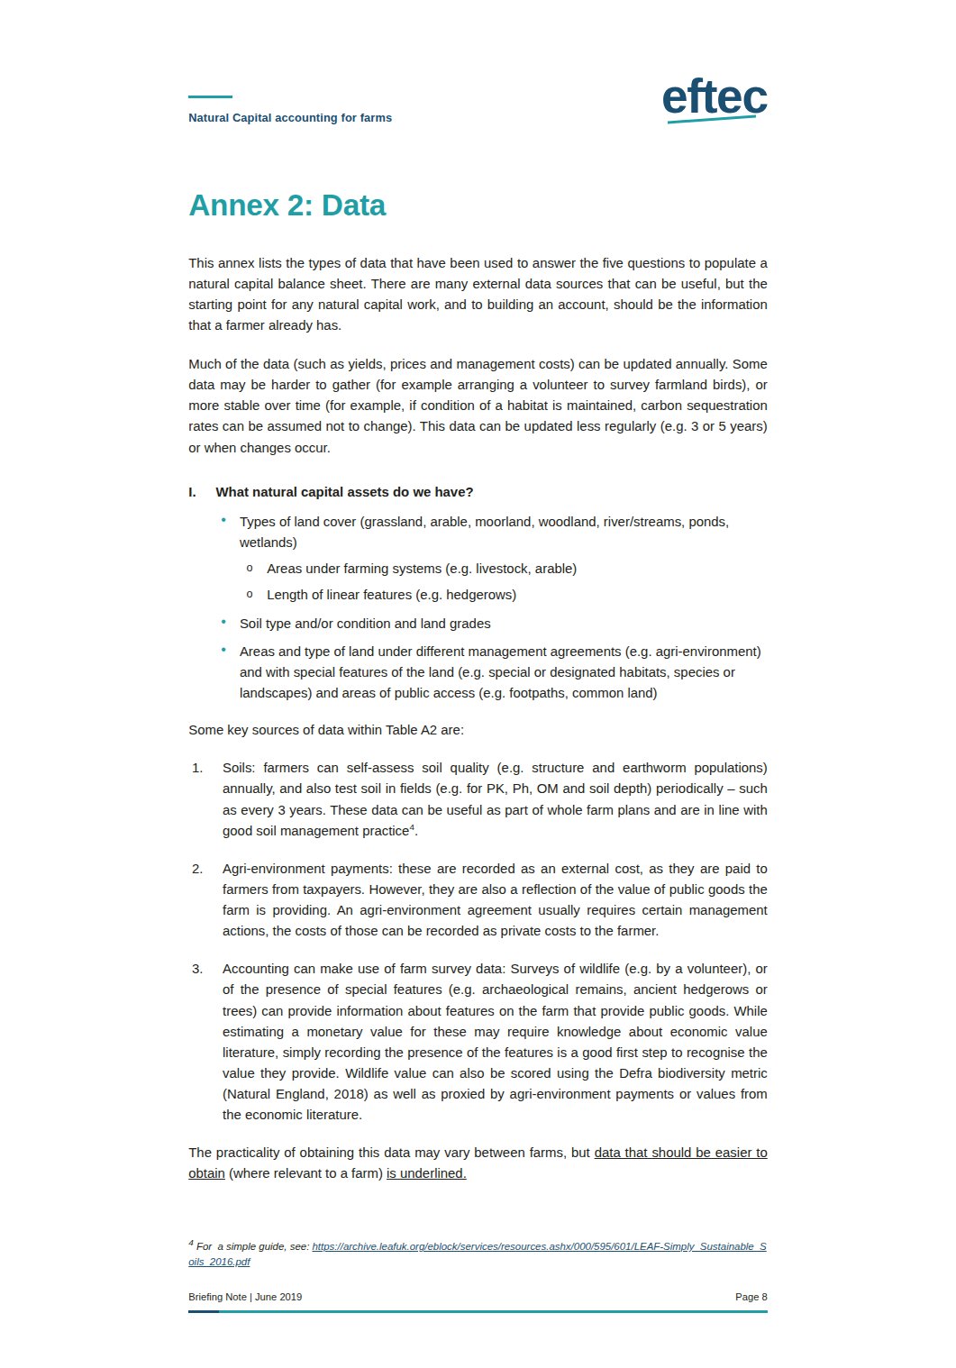Natural Capital accounting for farms
eftec
Annex 2: Data
This annex lists the types of data that have been used to answer the five questions to populate a natural capital balance sheet. There are many external data sources that can be useful, but the starting point for any natural capital work, and to building an account, should be the information that a farmer already has.
Much of the data (such as yields, prices and management costs) can be updated annually. Some data may be harder to gather (for example arranging a volunteer to survey farmland birds), or more stable over time (for example, if condition of a habitat is maintained, carbon sequestration rates can be assumed not to change). This data can be updated less regularly (e.g. 3 or 5 years) or when changes occur.
What natural capital assets do we have?
Types of land cover (grassland, arable, moorland, woodland, river/streams, ponds, wetlands)
Areas under farming systems (e.g. livestock, arable)
Length of linear features (e.g. hedgerows)
Soil type and/or condition and land grades
Areas and type of land under different management agreements (e.g. agri-environment) and with special features of the land (e.g. special or designated habitats, species or landscapes) and areas of public access (e.g. footpaths, common land)
Some key sources of data within Table A2 are:
Soils: farmers can self-assess soil quality (e.g. structure and earthworm populations) annually, and also test soil in fields (e.g. for PK, Ph, OM and soil depth) periodically – such as every 3 years. These data can be useful as part of whole farm plans and are in line with good soil management practice4.
Agri-environment payments: these are recorded as an external cost, as they are paid to farmers from taxpayers. However, they are also a reflection of the value of public goods the farm is providing. An agri-environment agreement usually requires certain management actions, the costs of those can be recorded as private costs to the farmer.
Accounting can make use of farm survey data: Surveys of wildlife (e.g. by a volunteer), or of the presence of special features (e.g. archaeological remains, ancient hedgerows or trees) can provide information about features on the farm that provide public goods. While estimating a monetary value for these may require knowledge about economic value literature, simply recording the presence of the features is a good first step to recognise the value they provide. Wildlife value can also be scored using the Defra biodiversity metric (Natural England, 2018) as well as proxied by agri-environment payments or values from the economic literature.
The practicality of obtaining this data may vary between farms, but data that should be easier to obtain (where relevant to a farm) is underlined.
4 For a simple guide, see: https://archive.leafuk.org/eblock/services/resources.ashx/000/595/601/LEAF-Simply_Sustainable_Soils_2016.pdf
Briefing Note | June 2019 Page 8